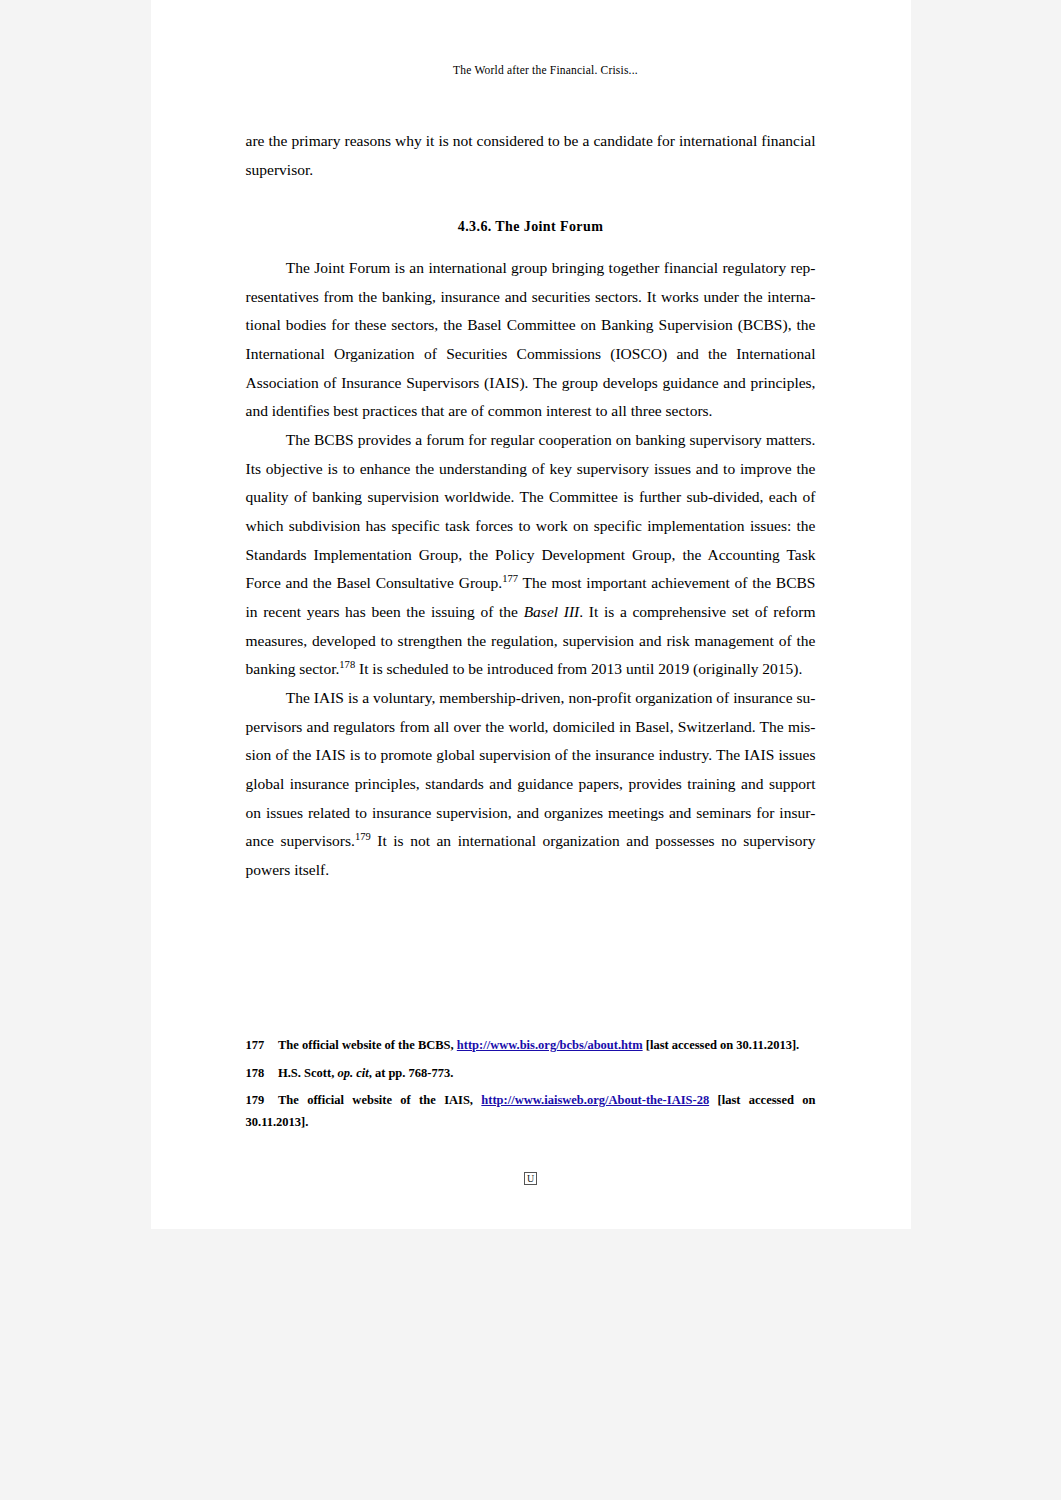The World after the Financial. Crisis...
are the primary reasons why it is not considered to be a candidate for international financial supervisor.
4.3.6. The Joint Forum
The Joint Forum is an international group bringing together financial regulatory representatives from the banking, insurance and securities sectors. It works under the international bodies for these sectors, the Basel Committee on Banking Supervision (BCBS), the International Organization of Securities Commissions (IOSCO) and the International Association of Insurance Supervisors (IAIS). The group develops guidance and principles, and identifies best practices that are of common interest to all three sectors.
The BCBS provides a forum for regular cooperation on banking supervisory matters. Its objective is to enhance the understanding of key supervisory issues and to improve the quality of banking supervision worldwide. The Committee is further sub-divided, each of which subdivision has specific task forces to work on specific implementation issues: the Standards Implementation Group, the Policy Development Group, the Accounting Task Force and the Basel Consultative Group.177 The most important achievement of the BCBS in recent years has been the issuing of the Basel III. It is a comprehensive set of reform measures, developed to strengthen the regulation, supervision and risk management of the banking sector.178 It is scheduled to be introduced from 2013 until 2019 (originally 2015).
The IAIS is a voluntary, membership-driven, non-profit organization of insurance supervisors and regulators from all over the world, domiciled in Basel, Switzerland. The mission of the IAIS is to promote global supervision of the insurance industry. The IAIS issues global insurance principles, standards and guidance papers, provides training and support on issues related to insurance supervision, and organizes meetings and seminars for insurance supervisors.179 It is not an international organization and possesses no supervisory powers itself.
177 The official website of the BCBS, http://www.bis.org/bcbs/about.htm [last accessed on 30.11.2013].
178 H.S. Scott, op. cit, at pp. 768-773.
179 The official website of the IAIS, http://www.iaisweb.org/About-the-IAIS-28 [last accessed on 30.11.2013].
U